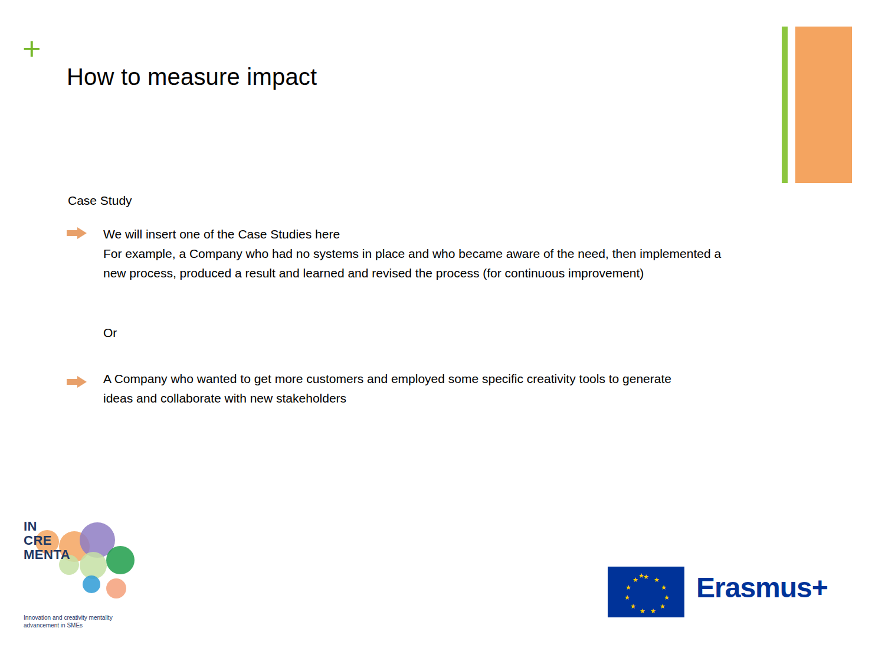+
How to measure impact
Case Study
We will insert one of the Case Studies here
For example, a Company who had no systems in place and who became aware of the need, then implemented a new process, produced a result and learned and revised the process (for continuous improvement)
Or
A Company who wanted to get more customers and employed some specific creativity tools to generate ideas and collaborate with new stakeholders
IN
CRE
MENTA
Innovation and creativity mentality
advancement in SMEs
★ ★ ★ ★ ★ ★ ★ ★ ★ ★ ★ ★
Erasmus+